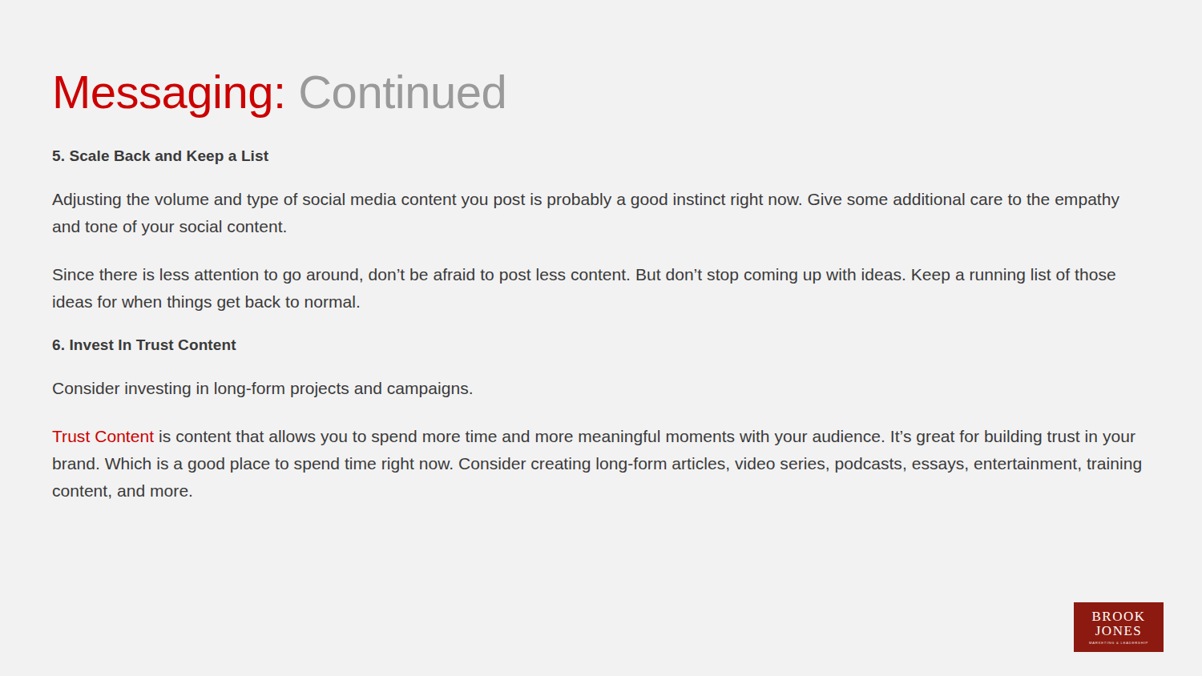Messaging: Continued
5. Scale Back and Keep a List
Adjusting the volume and type of social media content you post is probably a good instinct right now. Give some additional care to the empathy and tone of your social content.
Since there is less attention to go around, don’t be afraid to post less content. But don’t stop coming up with ideas. Keep a running list of those ideas for when things get back to normal.
6. Invest In Trust Content
Consider investing in long-form projects and campaigns.
Trust Content is content that allows you to spend more time and more meaningful moments with your audience. It’s great for building trust in your brand. Which is a good place to spend time right now. Consider creating long-form articles, video series, podcasts, essays, entertainment, training content, and more.
BROOK JONES MARKETING & LEADERSHIP